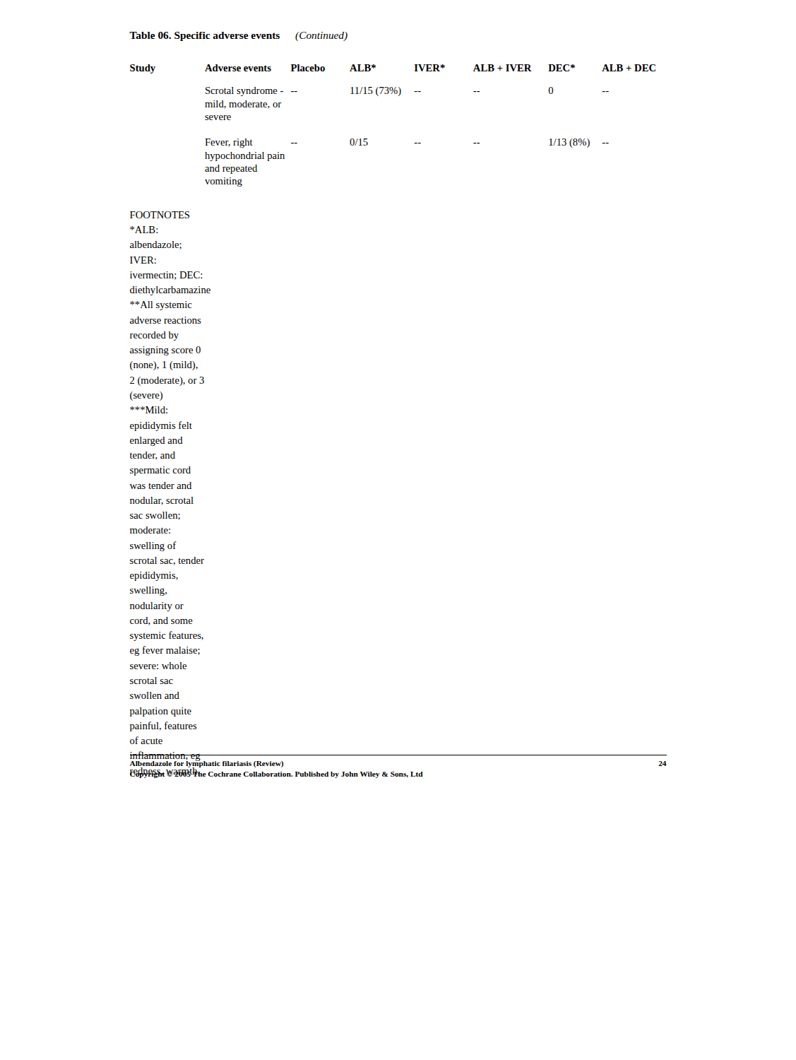Table 06. Specific adverse events (Continued)
| Study | Adverse events | Placebo | ALB* | IVER* | ALB + IVER | DEC* | ALB + DEC |
| --- | --- | --- | --- | --- | --- | --- | --- |
| | Scrotal syndrome - mild, moderate, or severe | -- | 11/15 (73%) | -- | -- | 0 | -- |
| | Fever, right hypochondrial pain and repeated vomiting | -- | 0/15 | -- | -- | 1/13 (8%) | -- |
FOOTNOTES
*ALB: albendazole; IVER: ivermectin; DEC: diethylcarbamazine
**All systemic adverse reactions recorded by assigning score 0 (none), 1 (mild), 2 (moderate), or 3 (severe)
***Mild: epididymis felt enlarged and tender, and spermatic cord was tender and nodular, scrotal sac swollen; moderate: swelling of scrotal sac, tender epididymis, swelling, nodularity or cord, and some systemic features, eg fever malaise; severe: whole scrotal sac swollen and palpation quite painful, features of acute inflammation, eg redness, warmth,
Albendazole for lymphatic filariasis (Review) 24
Copyright © 2005 The Cochrane Collaboration. Published by John Wiley & Sons, Ltd